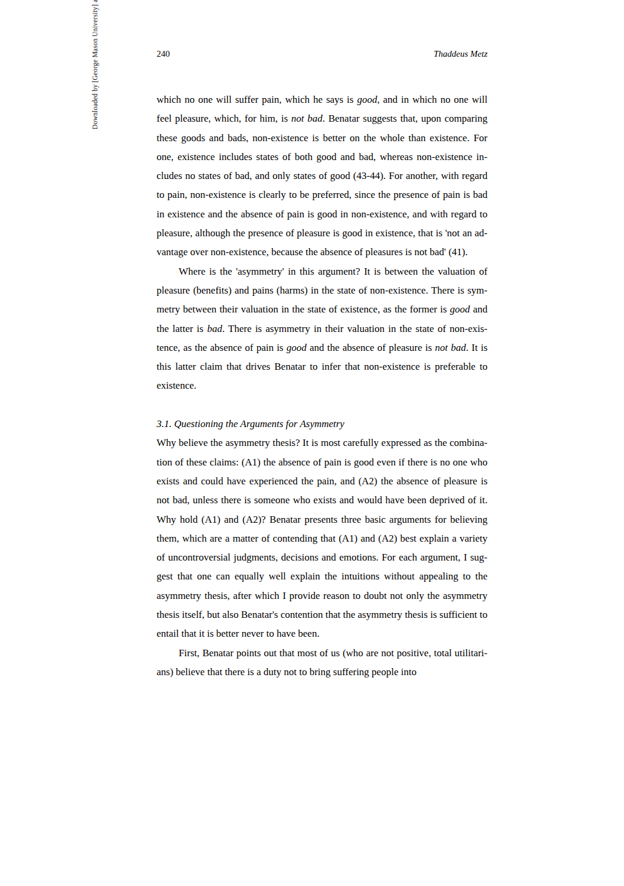Downloaded by [George Mason University] at 13:12 23 December 2014
240 Thaddeus Metz
which no one will suffer pain, which he says is good, and in which no one will feel pleasure, which, for him, is not bad. Benatar suggests that, upon comparing these goods and bads, non-existence is better on the whole than existence. For one, existence includes states of both good and bad, whereas non-existence includes no states of bad, and only states of good (43-44). For another, with regard to pain, non-existence is clearly to be preferred, since the presence of pain is bad in existence and the absence of pain is good in non-existence, and with regard to pleasure, although the presence of pleasure is good in existence, that is 'not an advantage over non-existence, because the absence of pleasures is not bad' (41).
Where is the 'asymmetry' in this argument? It is between the valuation of pleasure (benefits) and pains (harms) in the state of non-existence. There is symmetry between their valuation in the state of existence, as the former is good and the latter is bad. There is asymmetry in their valuation in the state of non-existence, as the absence of pain is good and the absence of pleasure is not bad. It is this latter claim that drives Benatar to infer that non-existence is preferable to existence.
3.1. Questioning the Arguments for Asymmetry
Why believe the asymmetry thesis? It is most carefully expressed as the combination of these claims: (A1) the absence of pain is good even if there is no one who exists and could have experienced the pain, and (A2) the absence of pleasure is not bad, unless there is someone who exists and would have been deprived of it. Why hold (A1) and (A2)? Benatar presents three basic arguments for believing them, which are a matter of contending that (A1) and (A2) best explain a variety of uncontroversial judgments, decisions and emotions. For each argument, I suggest that one can equally well explain the intuitions without appealing to the asymmetry thesis, after which I provide reason to doubt not only the asymmetry thesis itself, but also Benatar's contention that the asymmetry thesis is sufficient to entail that it is better never to have been.
First, Benatar points out that most of us (who are not positive, total utilitarians) believe that there is a duty not to bring suffering people into